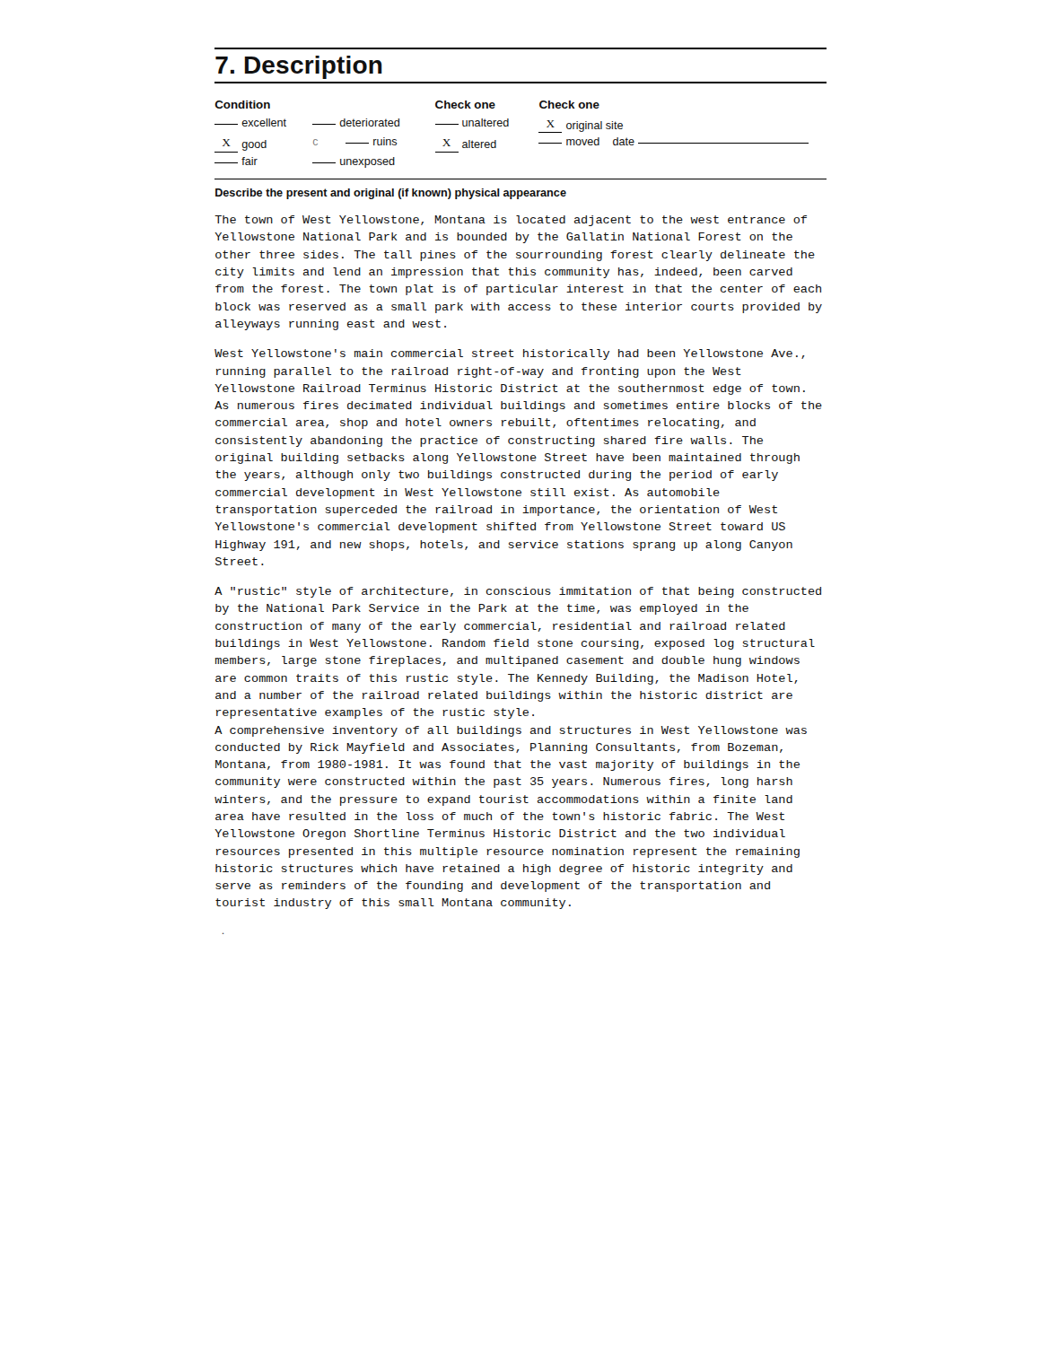7. Description
| Condition | | Check one | Check one |
| excellent | deteriorated | unaltered | X original site |
| X good | C ruins | X altered | moved date |
| fair | unexposed | | |
Describe the present and original (if known) physical appearance
The town of West Yellowstone, Montana is located adjacent to the west entrance of Yellowstone National Park and is bounded by the Gallatin National Forest on the other three sides. The tall pines of the sourrounding forest clearly delineate the city limits and lend an impression that this community has, indeed, been carved from the forest. The town plat is of particular interest in that the center of each block was reserved as a small park with access to these interior courts provided by alleyways running east and west.
West Yellowstone's main commercial street historically had been Yellowstone Ave., running parallel to the railroad right-of-way and fronting upon the West Yellowstone Railroad Terminus Historic District at the southernmost edge of town. As numerous fires decimated individual buildings and sometimes entire blocks of the commercial area, shop and hotel owners rebuilt, oftentimes relocating, and consistently abandoning the practice of constructing shared fire walls. The original building setbacks along Yellowstone Street have been maintained through the years, although only two buildings constructed during the period of early commercial development in West Yellowstone still exist. As automobile transportation superceded the railroad in importance, the orientation of West Yellowstone's commercial development shifted from Yellowstone Street toward US Highway 191, and new shops, hotels, and service stations sprang up along Canyon Street.
A "rustic" style of architecture, in conscious immitation of that being constructed by the National Park Service in the Park at the time, was employed in the construction of many of the early commercial, residential and railroad related buildings in West Yellowstone. Random field stone coursing, exposed log structural members, large stone fireplaces, and multipaned casement and double hung windows are common traits of this rustic style. The Kennedy Building, the Madison Hotel, and a number of the railroad related buildings within the historic district are representative examples of the rustic style.
A comprehensive inventory of all buildings and structures in West Yellowstone was conducted by Rick Mayfield and Associates, Planning Consultants, from Bozeman, Montana, from 1980-1981. It was found that the vast majority of buildings in the community were constructed within the past 35 years. Numerous fires, long harsh winters, and the pressure to expand tourist accommodations within a finite land area have resulted in the loss of much of the town's historic fabric. The West Yellowstone Oregon Shortline Terminus Historic District and the two individual resources presented in this multiple resource nomination represent the remaining historic structures which have retained a high degree of historic integrity and serve as reminders of the founding and development of the transportation and tourist industry of this small Montana community.
.